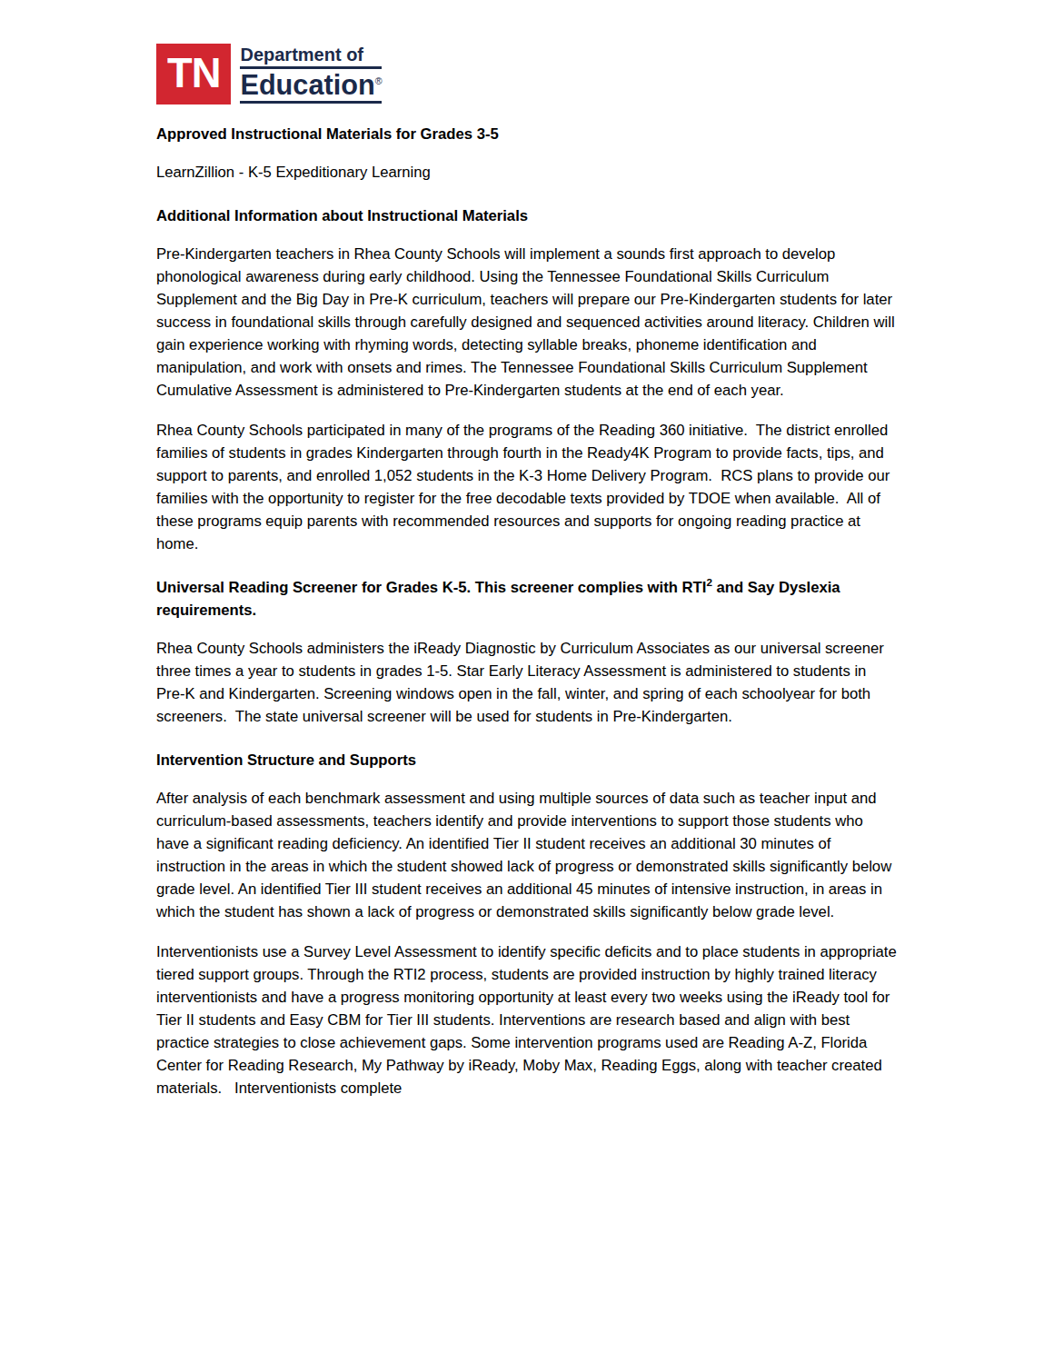TN
Department of
Education®
Approved Instructional Materials for Grades 3-5
LearnZillion - K-5 Expeditionary Learning
Additional Information about Instructional Materials
Pre-Kindergarten teachers in Rhea County Schools will implement a sounds first approach to develop phonological awareness during early childhood. Using the Tennessee Foundational Skills Curriculum Supplement and the Big Day in Pre-K curriculum, teachers will prepare our Pre-Kindergarten students for later success in foundational skills through carefully designed and sequenced activities around literacy. Children will gain experience working with rhyming words, detecting syllable breaks, phoneme identification and manipulation, and work with onsets and rimes. The Tennessee Foundational Skills Curriculum Supplement Cumulative Assessment is administered to Pre-Kindergarten students at the end of each year.
Rhea County Schools participated in many of the programs of the Reading 360 initiative. The district enrolled families of students in grades Kindergarten through fourth in the Ready4K Program to provide facts, tips, and support to parents, and enrolled 1,052 students in the K-3 Home Delivery Program. RCS plans to provide our families with the opportunity to register for the free decodable texts provided by TDOE when available. All of these programs equip parents with recommended resources and supports for ongoing reading practice at home.
Universal Reading Screener for Grades K-5. This screener complies with RTI2 and Say Dyslexia requirements.
Rhea County Schools administers the iReady Diagnostic by Curriculum Associates as our universal screener three times a year to students in grades 1-5. Star Early Literacy Assessment is administered to students in Pre-K and Kindergarten. Screening windows open in the fall, winter, and spring of each schoolyear for both screeners. The state universal screener will be used for students in Pre-Kindergarten.
Intervention Structure and Supports
After analysis of each benchmark assessment and using multiple sources of data such as teacher input and curriculum-based assessments, teachers identify and provide interventions to support those students who have a significant reading deficiency. An identified Tier II student receives an additional 30 minutes of instruction in the areas in which the student showed lack of progress or demonstrated skills significantly below grade level. An identified Tier III student receives an additional 45 minutes of intensive instruction, in areas in which the student has shown a lack of progress or demonstrated skills significantly below grade level.
Interventionists use a Survey Level Assessment to identify specific deficits and to place students in appropriate tiered support groups. Through the RTI2 process, students are provided instruction by highly trained literacy interventionists and have a progress monitoring opportunity at least every two weeks using the iReady tool for Tier II students and Easy CBM for Tier III students. Interventions are research based and align with best practice strategies to close achievement gaps. Some intervention programs used are Reading A-Z, Florida Center for Reading Research, My Pathway by iReady, Moby Max, Reading Eggs, along with teacher created materials. Interventionists complete